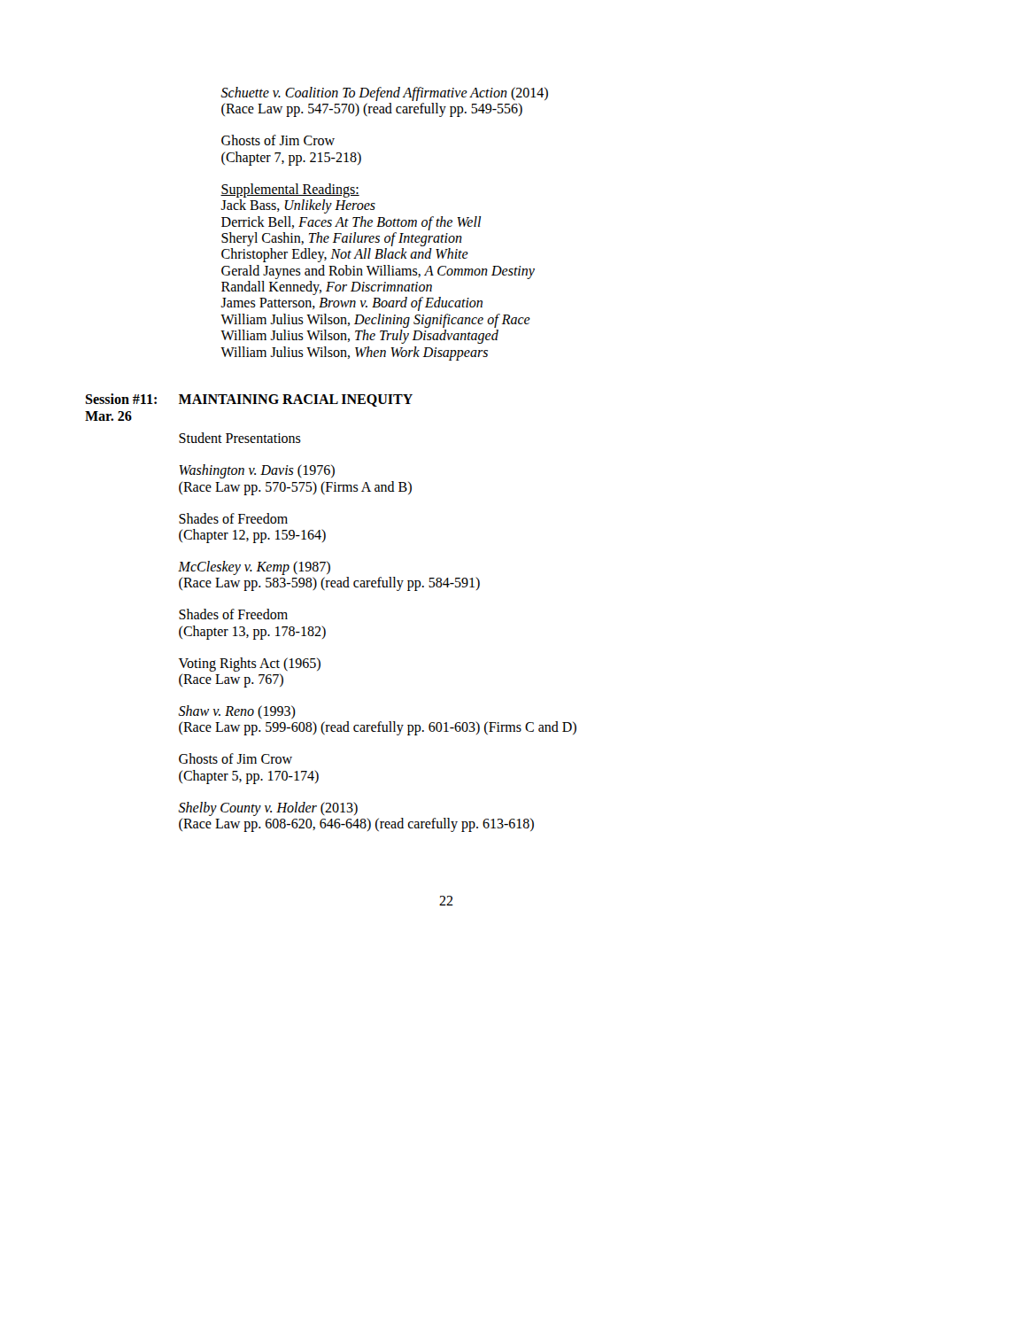Schuette v. Coalition To Defend Affirmative Action (2014)
(Race Law pp. 547-570) (read carefully pp. 549-556)
Ghosts of Jim Crow
(Chapter 7, pp. 215-218)
Supplemental Readings:
Jack Bass, Unlikely Heroes
Derrick Bell, Faces At The Bottom of the Well
Sheryl Cashin, The Failures of Integration
Christopher Edley, Not All Black and White
Gerald Jaynes and Robin Williams, A Common Destiny
Randall Kennedy, For Discrimnation
James Patterson, Brown v. Board of Education
William Julius Wilson, Declining Significance of Race
William Julius Wilson, The Truly Disadvantaged
William Julius Wilson, When Work Disappears
Session #11:
Mar. 26
MAINTAINING RACIAL INEQUITY
Student Presentations
Washington v. Davis (1976)
(Race Law pp. 570-575) (Firms A and B)
Shades of Freedom
(Chapter 12, pp. 159-164)
McCleskey v. Kemp (1987)
(Race Law pp. 583-598) (read carefully pp. 584-591)
Shades of Freedom
(Chapter 13, pp. 178-182)
Voting Rights Act (1965)
(Race Law p. 767)
Shaw v. Reno (1993)
(Race Law pp. 599-608) (read carefully pp. 601-603) (Firms C and D)
Ghosts of Jim Crow
(Chapter 5, pp. 170-174)
Shelby County v. Holder (2013)
(Race Law pp. 608-620, 646-648) (read carefully pp. 613-618)
22